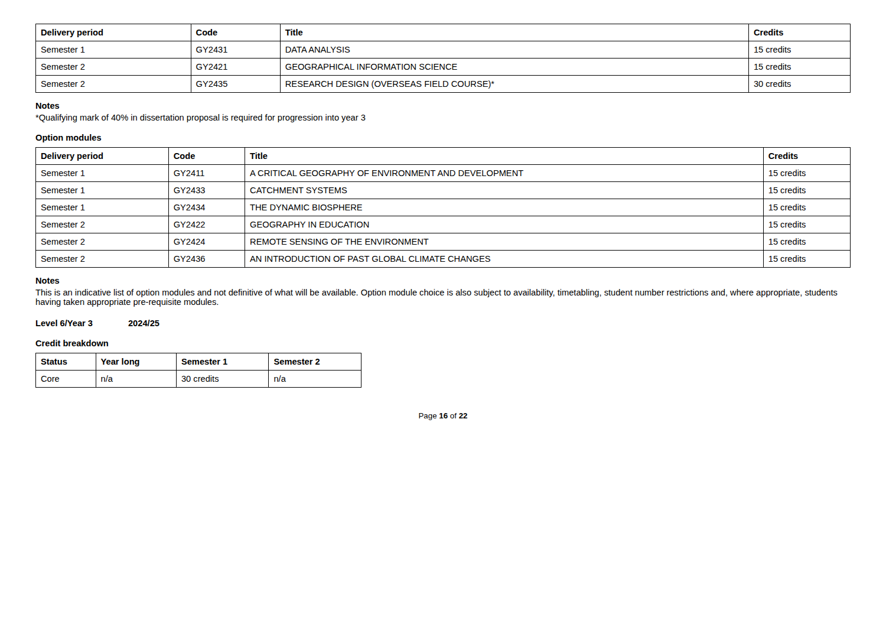| Delivery period | Code | Title | Credits |
| --- | --- | --- | --- |
| Semester 1 | GY2431 | DATA ANALYSIS | 15 credits |
| Semester 2 | GY2421 | GEOGRAPHICAL INFORMATION SCIENCE | 15 credits |
| Semester 2 | GY2435 | RESEARCH DESIGN (OVERSEAS FIELD COURSE)* | 30 credits |
Notes
*Qualifying mark of 40% in dissertation proposal is required for progression into year 3
Option modules
| Delivery period | Code | Title | Credits |
| --- | --- | --- | --- |
| Semester 1 | GY2411 | A CRITICAL GEOGRAPHY OF ENVIRONMENT AND DEVELOPMENT | 15 credits |
| Semester 1 | GY2433 | CATCHMENT SYSTEMS | 15 credits |
| Semester 1 | GY2434 | THE DYNAMIC BIOSPHERE | 15 credits |
| Semester 2 | GY2422 | GEOGRAPHY IN EDUCATION | 15 credits |
| Semester 2 | GY2424 | REMOTE SENSING OF THE ENVIRONMENT | 15 credits |
| Semester 2 | GY2436 | AN INTRODUCTION OF PAST GLOBAL CLIMATE CHANGES | 15 credits |
Notes
This is an indicative list of option modules and not definitive of what will be available. Option module choice is also subject to availability, timetabling, student number restrictions and, where appropriate, students having taken appropriate pre-requisite modules.
Level 6/Year 32024/25
Credit breakdown
| Status | Year long | Semester 1 | Semester 2 |
| --- | --- | --- | --- |
| Core | n/a | 30 credits | n/a |
Page 16 of 22